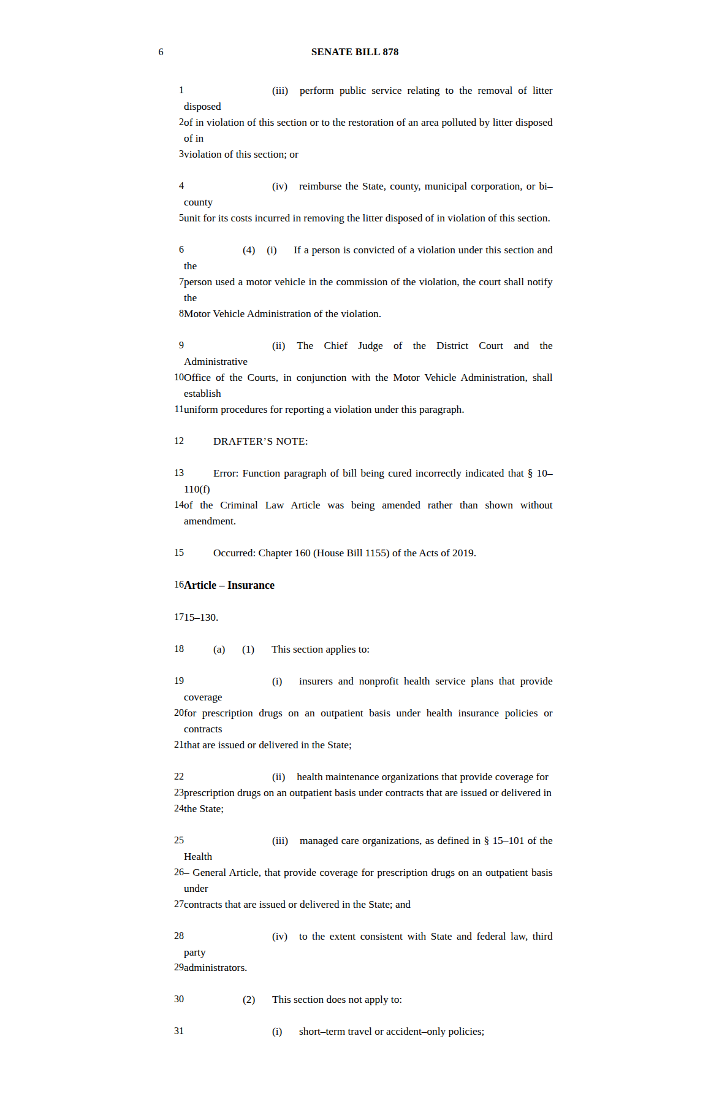6
SENATE BILL 878
| 1 | (iii) perform public service relating to the removal of litter disposed |
| 2 | of in violation of this section or to the restoration of an area polluted by litter disposed of in |
| 3 | violation of this section; or |
| 4 | (iv) reimburse the State, county, municipal corporation, or bi–county |
| 5 | unit for its costs incurred in removing the litter disposed of in violation of this section. |
| 6 | (4) (i) If a person is convicted of a violation under this section and the |
| 7 | person used a motor vehicle in the commission of the violation, the court shall notify the |
| 8 | Motor Vehicle Administration of the violation. |
| 9 | (ii) The Chief Judge of the District Court and the Administrative |
| 10 | Office of the Courts, in conjunction with the Motor Vehicle Administration, shall establish |
| 11 | uniform procedures for reporting a violation under this paragraph. |
| 12 | DRAFTER’S NOTE: |
| 13 | Error: Function paragraph of bill being cured incorrectly indicated that § 10–110(f) |
| 14 | of the Criminal Law Article was being amended rather than shown without amendment. |
| 15 | Occurred: Chapter 160 (House Bill 1155) of the Acts of 2019. |
| 16 | Article – Insurance |
| 17 | 15–130. |
| 18 | (a) (1) This section applies to: |
| 19 | (i) insurers and nonprofit health service plans that provide coverage |
| 20 | for prescription drugs on an outpatient basis under health insurance policies or contracts |
| 21 | that are issued or delivered in the State; |
| 22 | (ii) health maintenance organizations that provide coverage for |
| 23 | prescription drugs on an outpatient basis under contracts that are issued or delivered in |
| 24 | the State; |
| 25 | (iii) managed care organizations, as defined in § 15–101 of the Health |
| 26 | – General Article, that provide coverage for prescription drugs on an outpatient basis under |
| 27 | contracts that are issued or delivered in the State; and |
| 28 | (iv) to the extent consistent with State and federal law, third party |
| 29 | administrators. |
| 30 | (2) This section does not apply to: |
| 31 | (i) short–term travel or accident–only policies; |